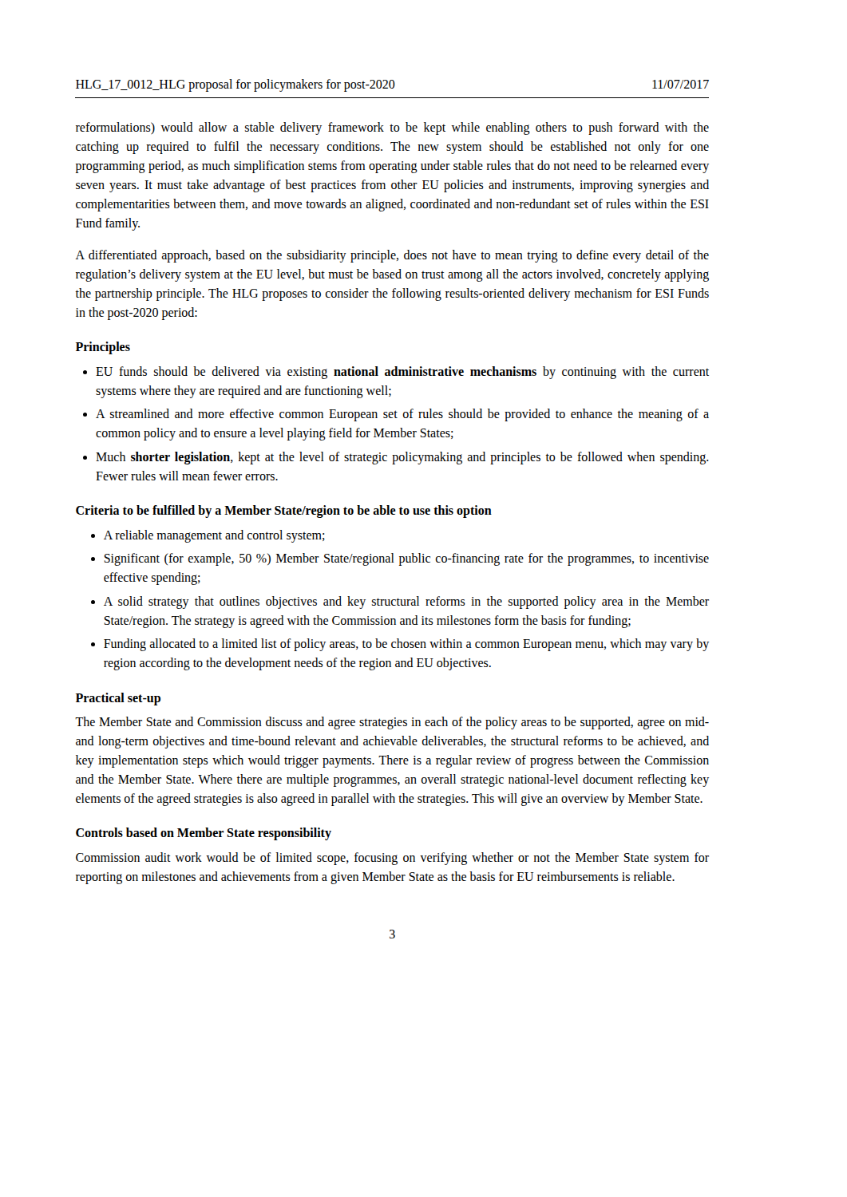HLG_17_0012_HLG proposal for policymakers for post-2020 11/07/2017
reformulations) would allow a stable delivery framework to be kept while enabling others to push forward with the catching up required to fulfil the necessary conditions. The new system should be established not only for one programming period, as much simplification stems from operating under stable rules that do not need to be relearned every seven years. It must take advantage of best practices from other EU policies and instruments, improving synergies and complementarities between them, and move towards an aligned, coordinated and non-redundant set of rules within the ESI Fund family.
A differentiated approach, based on the subsidiarity principle, does not have to mean trying to define every detail of the regulation’s delivery system at the EU level, but must be based on trust among all the actors involved, concretely applying the partnership principle. The HLG proposes to consider the following results-oriented delivery mechanism for ESI Funds in the post-2020 period:
Principles
EU funds should be delivered via existing national administrative mechanisms by continuing with the current systems where they are required and are functioning well;
A streamlined and more effective common European set of rules should be provided to enhance the meaning of a common policy and to ensure a level playing field for Member States;
Much shorter legislation, kept at the level of strategic policymaking and principles to be followed when spending. Fewer rules will mean fewer errors.
Criteria to be fulfilled by a Member State/region to be able to use this option
A reliable management and control system;
Significant (for example, 50 %) Member State/regional public co-financing rate for the programmes, to incentivise effective spending;
A solid strategy that outlines objectives and key structural reforms in the supported policy area in the Member State/region. The strategy is agreed with the Commission and its milestones form the basis for funding;
Funding allocated to a limited list of policy areas, to be chosen within a common European menu, which may vary by region according to the development needs of the region and EU objectives.
Practical set-up
The Member State and Commission discuss and agree strategies in each of the policy areas to be supported, agree on mid- and long-term objectives and time-bound relevant and achievable deliverables, the structural reforms to be achieved, and key implementation steps which would trigger payments. There is a regular review of progress between the Commission and the Member State. Where there are multiple programmes, an overall strategic national-level document reflecting key elements of the agreed strategies is also agreed in parallel with the strategies. This will give an overview by Member State.
Controls based on Member State responsibility
Commission audit work would be of limited scope, focusing on verifying whether or not the Member State system for reporting on milestones and achievements from a given Member State as the basis for EU reimbursements is reliable.
3